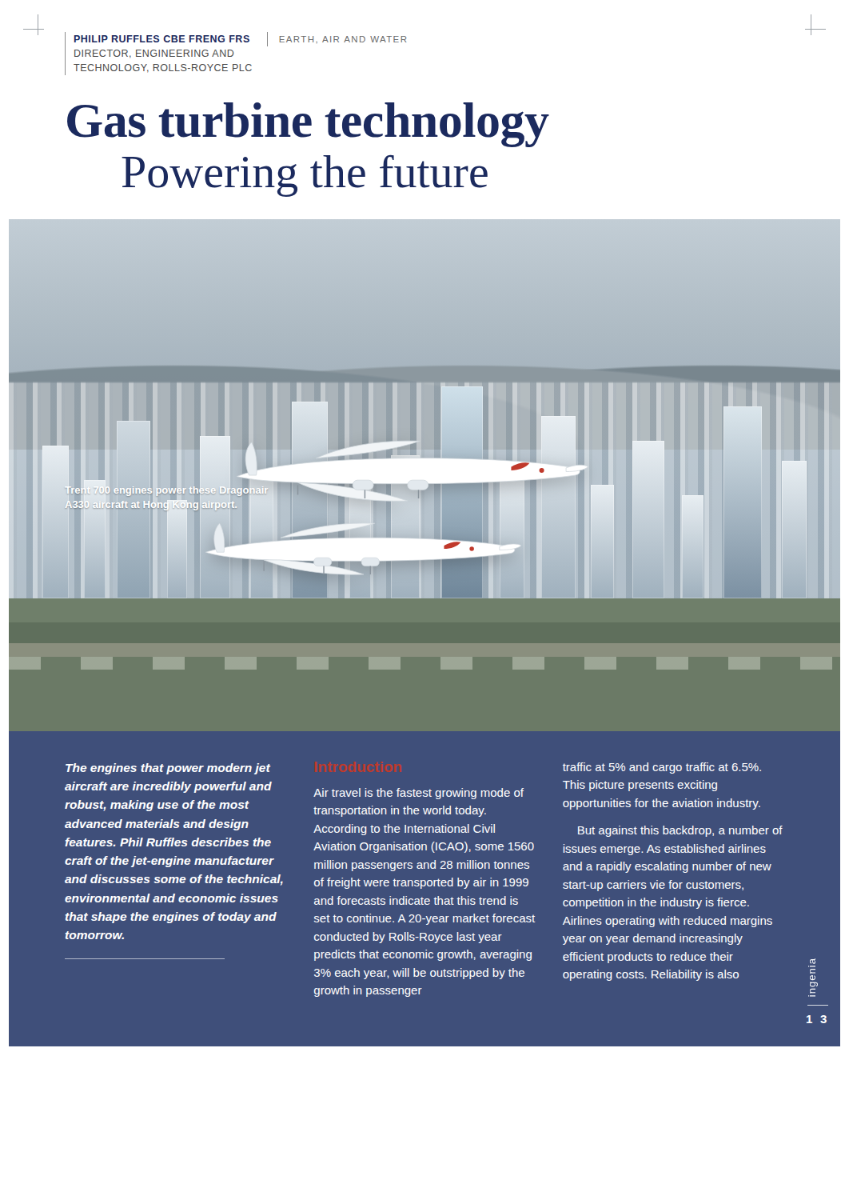PHILIP RUFFLES CBE FREng FRS
DIRECTOR, ENGINEERING AND
TECHNOLOGY, ROLLS-ROYCE PLC
EARTH, AIR AND WATER
Gas turbine technology Powering the future
Trent 700 engines power these Dragonair
A330 aircraft at Hong Kong airport.
The engines that power modern jet aircraft are incredibly powerful and robust, making use of the most advanced materials and design features. Phil Ruffles describes the craft of the jet-engine manufacturer and discusses some of the technical, environmental and economic issues that shape the engines of today and tomorrow.
Introduction
Air travel is the fastest growing mode of transportation in the world today. According to the International Civil Aviation Organisation (ICAO), some 1560 million passengers and 28 million tonnes of freight were transported by air in 1999 and forecasts indicate that this trend is set to continue. A 20-year market forecast conducted by Rolls-Royce last year predicts that economic growth, averaging 3% each year, will be outstripped by the growth in passenger
traffic at 5% and cargo traffic at 6.5%. This picture presents exciting opportunities for the aviation industry.
But against this backdrop, a number of issues emerge. As established airlines and a rapidly escalating number of new start-up carriers vie for customers, competition in the industry is fierce. Airlines operating with reduced margins year on year demand increasingly efficient products to reduce their operating costs. Reliability is also
ingenia
1 3